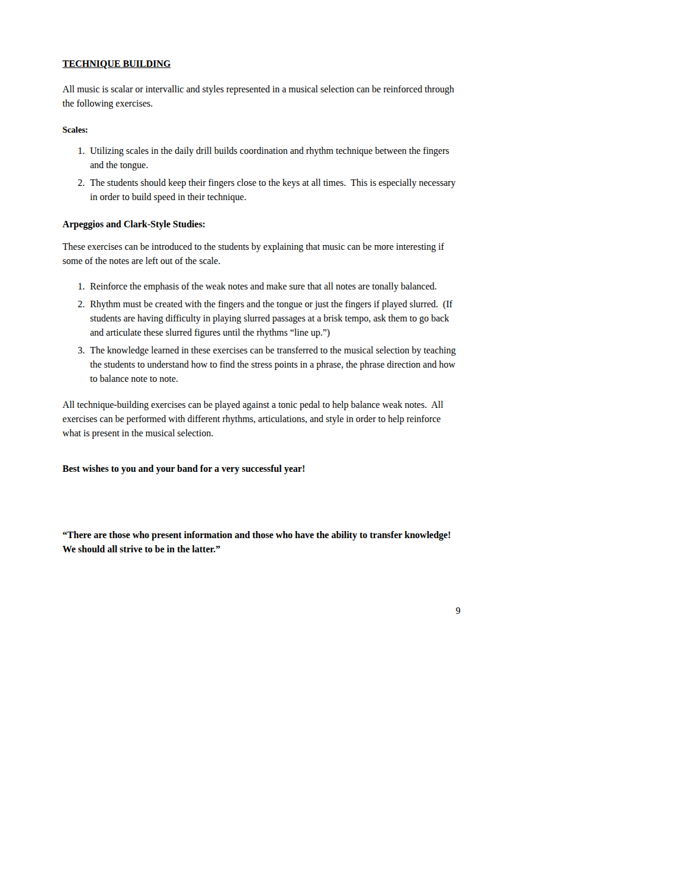TECHNIQUE BUILDING
All music is scalar or intervallic and styles represented in a musical selection can be reinforced through the following exercises.
Scales:
Utilizing scales in the daily drill builds coordination and rhythm technique between the fingers and the tongue.
The students should keep their fingers close to the keys at all times. This is especially necessary in order to build speed in their technique.
Arpeggios and Clark-Style Studies:
These exercises can be introduced to the students by explaining that music can be more interesting if some of the notes are left out of the scale.
Reinforce the emphasis of the weak notes and make sure that all notes are tonally balanced.
Rhythm must be created with the fingers and the tongue or just the fingers if played slurred. (If students are having difficulty in playing slurred passages at a brisk tempo, ask them to go back and articulate these slurred figures until the rhythms “line up.”)
The knowledge learned in these exercises can be transferred to the musical selection by teaching the students to understand how to find the stress points in a phrase, the phrase direction and how to balance note to note.
All technique-building exercises can be played against a tonic pedal to help balance weak notes. All exercises can be performed with different rhythms, articulations, and style in order to help reinforce what is present in the musical selection.
Best wishes to you and your band for a very successful year!
“There are those who present information and those who have the ability to transfer knowledge! We should all strive to be in the latter.”
9